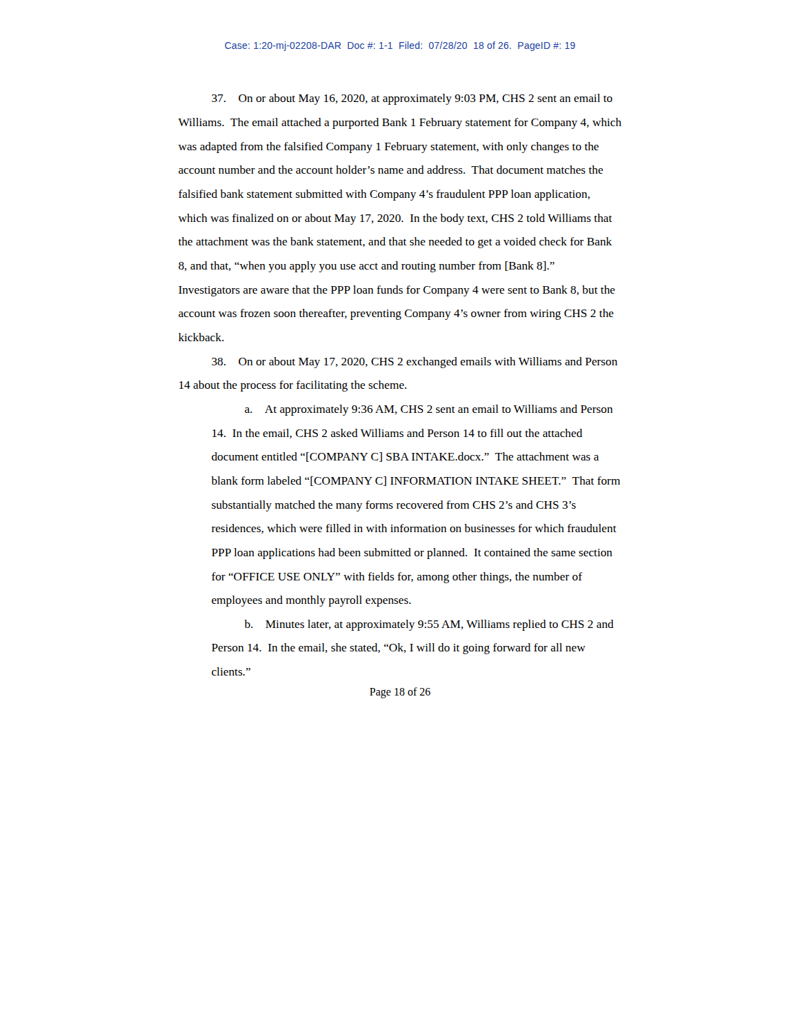Case: 1:20-mj-02208-DAR Doc #: 1-1 Filed: 07/28/20 18 of 26. PageID #: 19
37. On or about May 16, 2020, at approximately 9:03 PM, CHS 2 sent an email to Williams. The email attached a purported Bank 1 February statement for Company 4, which was adapted from the falsified Company 1 February statement, with only changes to the account number and the account holder’s name and address. That document matches the falsified bank statement submitted with Company 4’s fraudulent PPP loan application, which was finalized on or about May 17, 2020. In the body text, CHS 2 told Williams that the attachment was the bank statement, and that she needed to get a voided check for Bank 8, and that, “when you apply you use acct and routing number from [Bank 8].” Investigators are aware that the PPP loan funds for Company 4 were sent to Bank 8, but the account was frozen soon thereafter, preventing Company 4’s owner from wiring CHS 2 the kickback.
38. On or about May 17, 2020, CHS 2 exchanged emails with Williams and Person 14 about the process for facilitating the scheme.
a. At approximately 9:36 AM, CHS 2 sent an email to Williams and Person 14. In the email, CHS 2 asked Williams and Person 14 to fill out the attached document entitled “[COMPANY C] SBA INTAKE.docx.” The attachment was a blank form labeled “[COMPANY C] INFORMATION INTAKE SHEET.” That form substantially matched the many forms recovered from CHS 2’s and CHS 3’s residences, which were filled in with information on businesses for which fraudulent PPP loan applications had been submitted or planned. It contained the same section for “OFFICE USE ONLY” with fields for, among other things, the number of employees and monthly payroll expenses.
b. Minutes later, at approximately 9:55 AM, Williams replied to CHS 2 and Person 14. In the email, she stated, “Ok, I will do it going forward for all new clients.”
Page 18 of 26